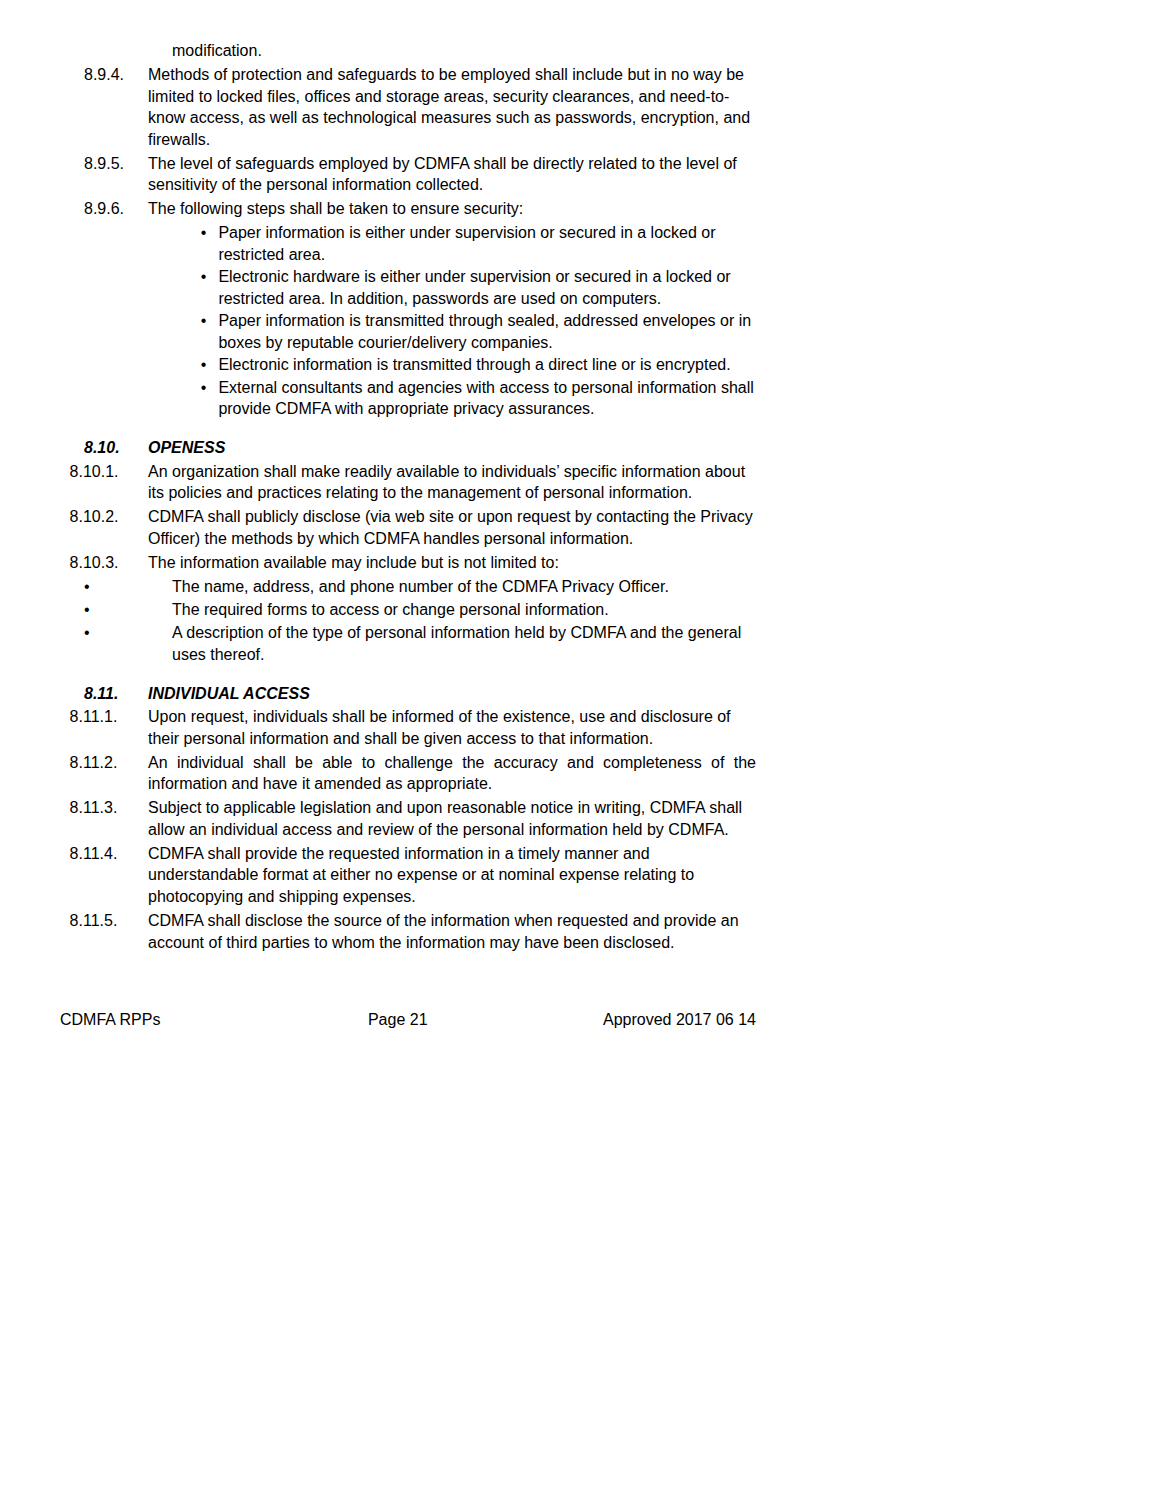modification.
8.9.4.
Methods of protection and safeguards to be employed shall include but in no way be limited to locked files, offices and storage areas, security clearances, and need-to-know access, as well as technological measures such as passwords, encryption, and firewalls.
8.9.5.
The level of safeguards employed by CDMFA shall be directly related to the level of sensitivity of the personal information collected.
8.9.6.
The following steps shall be taken to ensure security:
Paper information is either under supervision or secured in a locked or restricted area.
Electronic hardware is either under supervision or secured in a locked or restricted area. In addition, passwords are used on computers.
Paper information is transmitted through sealed, addressed envelopes or in boxes by reputable courier/delivery companies.
Electronic information is transmitted through a direct line or is encrypted.
External consultants and agencies with access to personal information shall provide CDMFA with appropriate privacy assurances.
8.10.
OPENESS
8.10.1.
An organization shall make readily available to individuals’ specific information about its policies and practices relating to the management of personal information.
8.10.2.
CDMFA shall publicly disclose (via web site or upon request by contacting the Privacy Officer) the methods by which CDMFA handles personal information.
8.10.3.
The information available may include but is not limited to:
The name, address, and phone number of the CDMFA Privacy Officer.
The required forms to access or change personal information.
A description of the type of personal information held by CDMFA and the general uses thereof.
8.11.
INDIVIDUAL ACCESS
8.11.1.
Upon request, individuals shall be informed of the existence, use and disclosure of their personal information and shall be given access to that information.
8.11.2.
An individual shall be able to challenge the accuracy and completeness of the information and have it amended as appropriate.
8.11.3.
Subject to applicable legislation and upon reasonable notice in writing, CDMFA shall allow an individual access and review of the personal information held by CDMFA.
8.11.4.
CDMFA shall provide the requested information in a timely manner and understandable format at either no expense or at nominal expense relating to photocopying and shipping expenses.
8.11.5.
CDMFA shall disclose the source of the information when requested and provide an account of third parties to whom the information may have been disclosed.
CDMFA RPPs
Page 21
Approved 2017 06 14